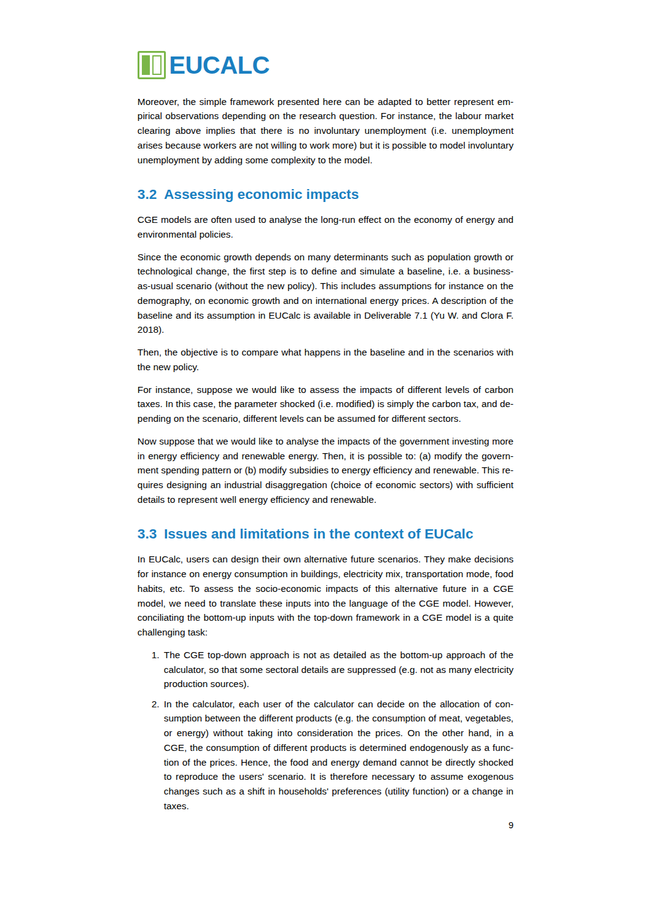EU CALC
Moreover, the simple framework presented here can be adapted to better represent empirical observations depending on the research question. For instance, the labour market clearing above implies that there is no involuntary unemployment (i.e. unemployment arises because workers are not willing to work more) but it is possible to model involuntary unemployment by adding some complexity to the model.
3.2 Assessing economic impacts
CGE models are often used to analyse the long-run effect on the economy of energy and environmental policies.
Since the economic growth depends on many determinants such as population growth or technological change, the first step is to define and simulate a baseline, i.e. a business-as-usual scenario (without the new policy). This includes assumptions for instance on the demography, on economic growth and on international energy prices. A description of the baseline and its assumption in EUCalc is available in Deliverable 7.1 (Yu W. and Clora F. 2018).
Then, the objective is to compare what happens in the baseline and in the scenarios with the new policy.
For instance, suppose we would like to assess the impacts of different levels of carbon taxes. In this case, the parameter shocked (i.e. modified) is simply the carbon tax, and depending on the scenario, different levels can be assumed for different sectors.
Now suppose that we would like to analyse the impacts of the government investing more in energy efficiency and renewable energy. Then, it is possible to: (a) modify the government spending pattern or (b) modify subsidies to energy efficiency and renewable. This requires designing an industrial disaggregation (choice of economic sectors) with sufficient details to represent well energy efficiency and renewable.
3.3 Issues and limitations in the context of EUCalc
In EUCalc, users can design their own alternative future scenarios. They make decisions for instance on energy consumption in buildings, electricity mix, transportation mode, food habits, etc. To assess the socio-economic impacts of this alternative future in a CGE model, we need to translate these inputs into the language of the CGE model. However, conciliating the bottom-up inputs with the top-down framework in a CGE model is a quite challenging task:
The CGE top-down approach is not as detailed as the bottom-up approach of the calculator, so that some sectoral details are suppressed (e.g. not as many electricity production sources).
In the calculator, each user of the calculator can decide on the allocation of consumption between the different products (e.g. the consumption of meat, vegetables, or energy) without taking into consideration the prices. On the other hand, in a CGE, the consumption of different products is determined endogenously as a function of the prices. Hence, the food and energy demand cannot be directly shocked to reproduce the users' scenario. It is therefore necessary to assume exogenous changes such as a shift in households' preferences (utility function) or a change in taxes.
9